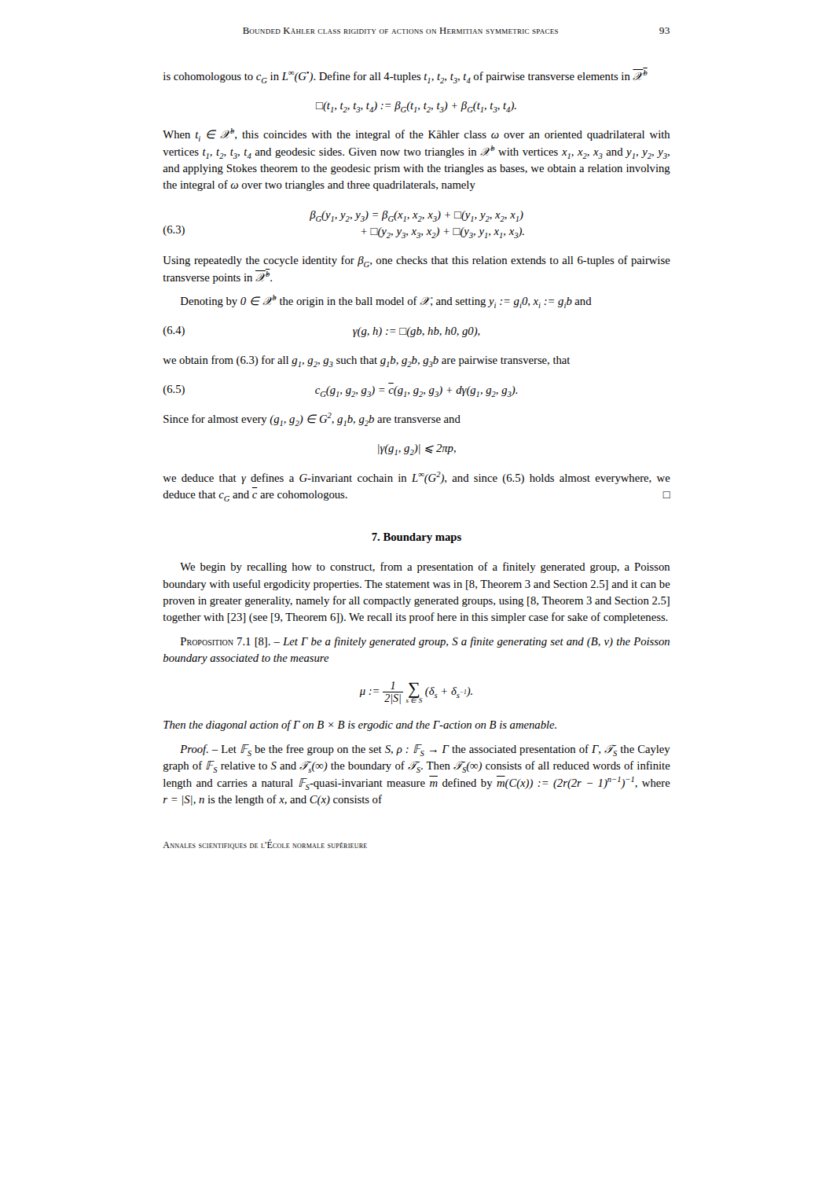Bounded Kähler class rigidity of actions on Hermitian symmetric spaces 93
is cohomologous to cG in L∞(G•). Define for all 4-tuples t1, t2, t3, t4 of pairwise transverse elements in 𝒳b
□(t1, t2, t3, t4) := βG(t1, t2, t3) + βG(t1, t3, t4).
When ti ∈ 𝒳b, this coincides with the integral of the Kähler class ω over an oriented quadrilateral with vertices t1, t2, t3, t4 and geodesic sides. Given now two triangles in 𝒳b with vertices x1, x2, x3 and y1, y2, y3, and applying Stokes theorem to the geodesic prism with the triangles as bases, we obtain a relation involving the integral of ω over two triangles and three quadrilaterals, namely
βG(y1, y2, y3) = βG(x1, x2, x3) + □(y1, y2, x2, x1)
+ □(y2, y3, x3, x2) + □(y3, y1, x1, x3).
(6.3)
Using repeatedly the cocycle identity for βG, one checks that this relation extends to all 6-tuples of pairwise transverse points in 𝒳b.
Denoting by 0 ∈ 𝒳b the origin in the ball model of 𝒳, and setting yi := gi0, xi := gib and
(6.4) γ(g, h) := □(gb, hb, h0, g0),
we obtain from (6.3) for all g1, g2, g3 such that g1b, g2b, g3b are pairwise transverse, that
(6.5) cG(g1, g2, g3) = c(g1, g2, g3) + dγ(g1, g2, g3).
Since for almost every (g1, g2) ∈ G2, g1b, g2b are transverse and
|γ(g1, g2)| ⩽ 2πp,
we deduce that γ defines a G-invariant cochain in L∞(G2), and since (6.5) holds almost everywhere, we deduce that cG and c are cohomologous. □
7. Boundary maps
We begin by recalling how to construct, from a presentation of a finitely generated group, a Poisson boundary with useful ergodicity properties. The statement was in [8, Theorem 3 and Section 2.5] and it can be proven in greater generality, namely for all compactly generated groups, using [8, Theorem 3 and Section 2.5] together with [23] (see [9, Theorem 6]). We recall its proof here in this simpler case for sake of completeness.
Proposition 7.1 [8]. – Let Γ be a finitely generated group, S a finite generating set and (B, ν) the Poisson boundary associated to the measure
μ := 12|S| ∑s ∈ S (δs + δs−1).
Then the diagonal action of Γ on B × B is ergodic and the Γ-action on B is amenable.
Proof. – Let 𝔽S be the free group on the set S, ρ : 𝔽S → Γ the associated presentation of Γ, 𝒯S the Cayley graph of 𝔽S relative to S and 𝒯s(∞) the boundary of 𝒯S. Then 𝒯S(∞) consists of all reduced words of infinite length and carries a natural 𝔽S-quasi-invariant measure m defined by m(C(x)) := (2r(2r − 1)n−1)−1, where r = |S|, n is the length of x, and C(x) consists of
Annales scientifiques de l'École normale supérieure